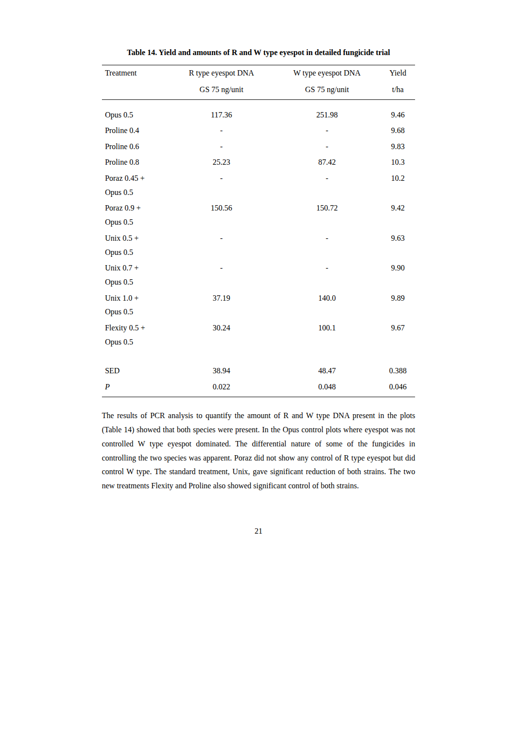Table 14. Yield and amounts of R and W type eyespot in detailed fungicide trial
| Treatment | R type eyespot DNA | W type eyespot DNA | Yield |
| --- | --- | --- | --- |
| | GS 75 ng/unit | GS 75 ng/unit | t/ha |
| Opus 0.5 | 117.36 | 251.98 | 9.46 |
| Proline 0.4 | - | - | 9.68 |
| Proline 0.6 | - | - | 9.83 |
| Proline 0.8 | 25.23 | 87.42 | 10.3 |
| Poraz 0.45 + Opus 0.5 | - | - | 10.2 |
| Poraz 0.9 + Opus 0.5 | 150.56 | 150.72 | 9.42 |
| Unix 0.5 + Opus 0.5 | - | - | 9.63 |
| Unix 0.7 + Opus 0.5 | - | - | 9.90 |
| Unix 1.0 + Opus 0.5 | 37.19 | 140.0 | 9.89 |
| Flexity 0.5 + Opus 0.5 | 30.24 | 100.1 | 9.67 |
| SED | 38.94 | 48.47 | 0.388 |
| P | 0.022 | 0.048 | 0.046 |
The results of PCR analysis to quantify the amount of R and W type DNA present in the plots (Table 14) showed that both species were present. In the Opus control plots where eyespot was not controlled W type eyespot dominated. The differential nature of some of the fungicides in controlling the two species was apparent. Poraz did not show any control of R type eyespot but did control W type. The standard treatment, Unix, gave significant reduction of both strains. The two new treatments Flexity and Proline also showed significant control of both strains.
21